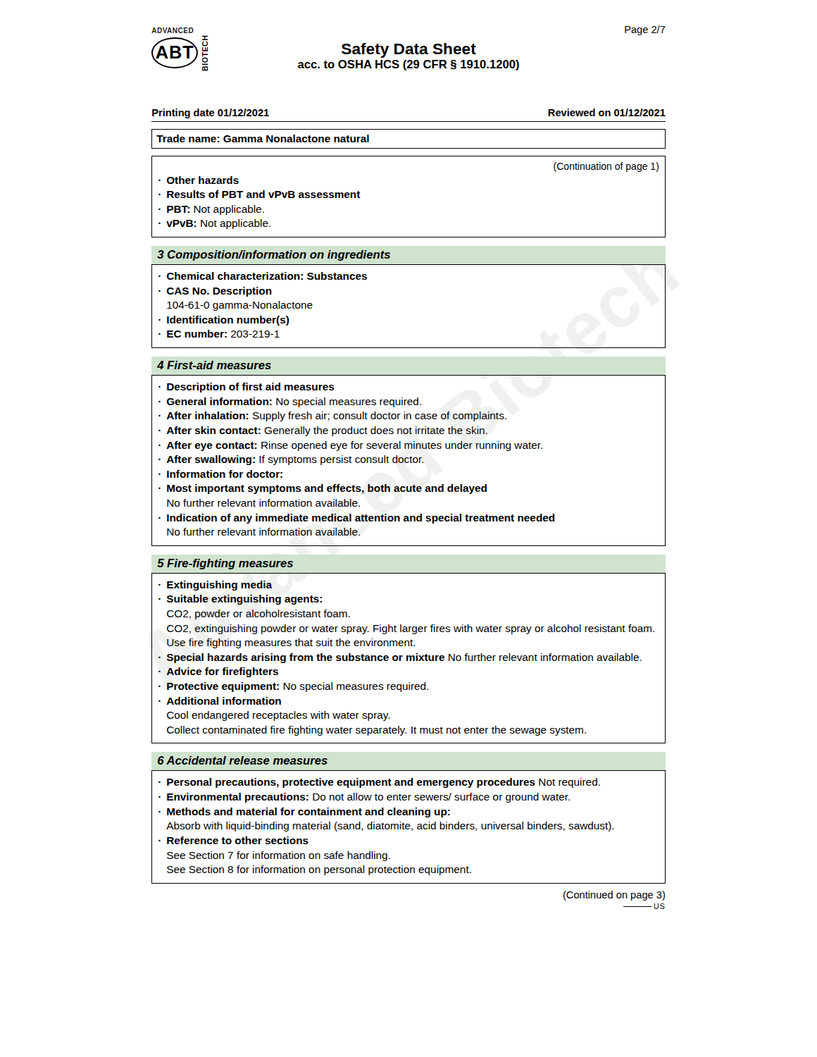Advanced Biotech
Page 2/7
ADVANCED
ABT
BIOTECH
Safety Data Sheet
acc. to OSHA HCS (29 CFR § 1910.1200)
Printing date 01/12/2021 Reviewed on 01/12/2021
Trade name: Gamma Nonalactone natural
(Continuation of page 1)
Other hazards
Results of PBT and vPvB assessment
PBT: Not applicable.
vPvB: Not applicable.
3 Composition/information on ingredients
Chemical characterization: Substances
CAS No. Description
104-61-0 gamma-Nonalactone
Identification number(s)
EC number: 203-219-1
4 First-aid measures
Description of first aid measures
General information: No special measures required.
After inhalation: Supply fresh air; consult doctor in case of complaints.
After skin contact: Generally the product does not irritate the skin.
After eye contact: Rinse opened eye for several minutes under running water.
After swallowing: If symptoms persist consult doctor.
Information for doctor:
Most important symptoms and effects, both acute and delayed
No further relevant information available.
Indication of any immediate medical attention and special treatment needed
No further relevant information available.
5 Fire-fighting measures
Extinguishing media
Suitable extinguishing agents:
CO2, powder or alcoholresistant foam.
CO2, extinguishing powder or water spray. Fight larger fires with water spray or alcohol resistant foam.
Use fire fighting measures that suit the environment.
Special hazards arising from the substance or mixture No further relevant information available.
Advice for firefighters
Protective equipment: No special measures required.
Additional information
Cool endangered receptacles with water spray.
Collect contaminated fire fighting water separately. It must not enter the sewage system.
6 Accidental release measures
Personal precautions, protective equipment and emergency procedures Not required.
Environmental precautions: Do not allow to enter sewers/ surface or ground water.
Methods and material for containment and cleaning up:
Absorb with liquid-binding material (sand, diatomite, acid binders, universal binders, sawdust).
Reference to other sections
See Section 7 for information on safe handling.
See Section 8 for information on personal protection equipment.
(Continued on page 3) US